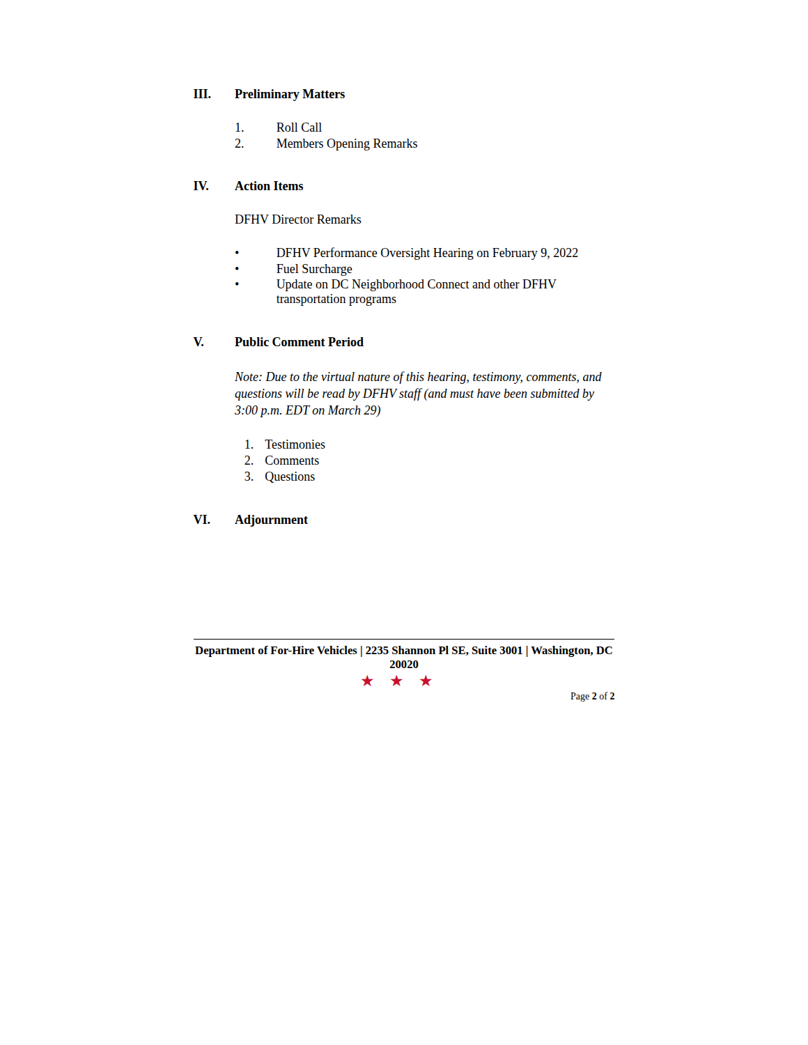III. Preliminary Matters
1. Roll Call
2. Members Opening Remarks
IV. Action Items
DFHV Director Remarks
• DFHV Performance Oversight Hearing on February 9, 2022
• Fuel Surcharge
• Update on DC Neighborhood Connect and other DFHV transportation programs
V. Public Comment Period
Note: Due to the virtual nature of this hearing, testimony, comments, and questions will be read by DFHV staff (and must have been submitted by 3:00 p.m. EDT on March 29)
Testimonies
Comments
Questions
VI. Adjournment
Department of For-Hire Vehicles | 2235 Shannon Pl SE, Suite 3001 | Washington, DC 20020
★★★
Page 2 of 2